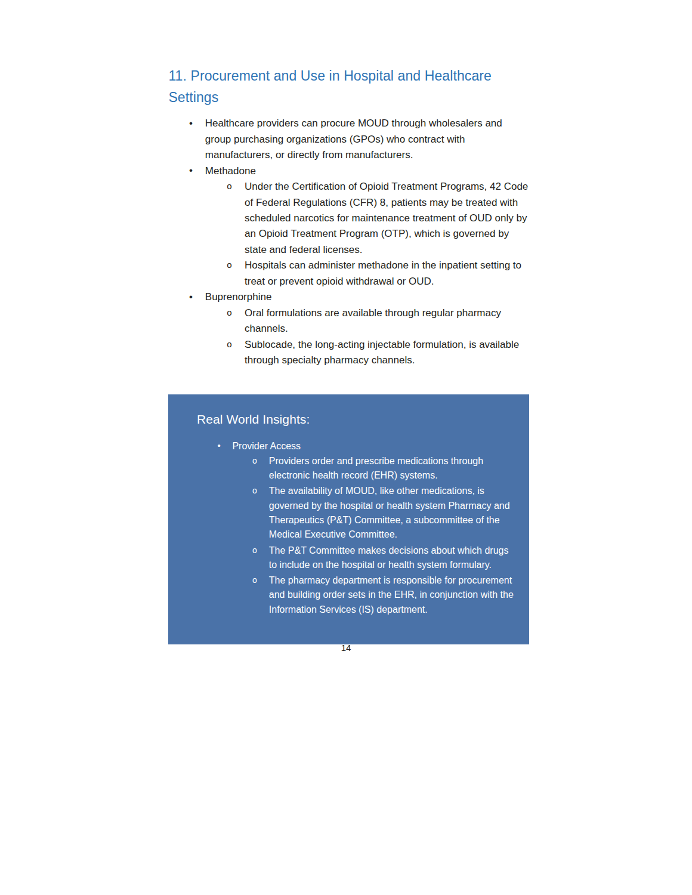11. Procurement and Use in Hospital and Healthcare Settings
Healthcare providers can procure MOUD through wholesalers and group purchasing organizations (GPOs) who contract with manufacturers, or directly from manufacturers.
Methadone
Under the Certification of Opioid Treatment Programs, 42 Code of Federal Regulations (CFR) 8, patients may be treated with scheduled narcotics for maintenance treatment of OUD only by an Opioid Treatment Program (OTP), which is governed by state and federal licenses.
Hospitals can administer methadone in the inpatient setting to treat or prevent opioid withdrawal or OUD.
Buprenorphine
Oral formulations are available through regular pharmacy channels.
Sublocade, the long-acting injectable formulation, is available through specialty pharmacy channels.
Real World Insights:
Provider Access
Providers order and prescribe medications through electronic health record (EHR) systems.
The availability of MOUD, like other medications, is governed by the hospital or health system Pharmacy and Therapeutics (P&T) Committee, a subcommittee of the Medical Executive Committee.
The P&T Committee makes decisions about which drugs to include on the hospital or health system formulary.
The pharmacy department is responsible for procurement and building order sets in the EHR, in conjunction with the Information Services (IS) department.
14